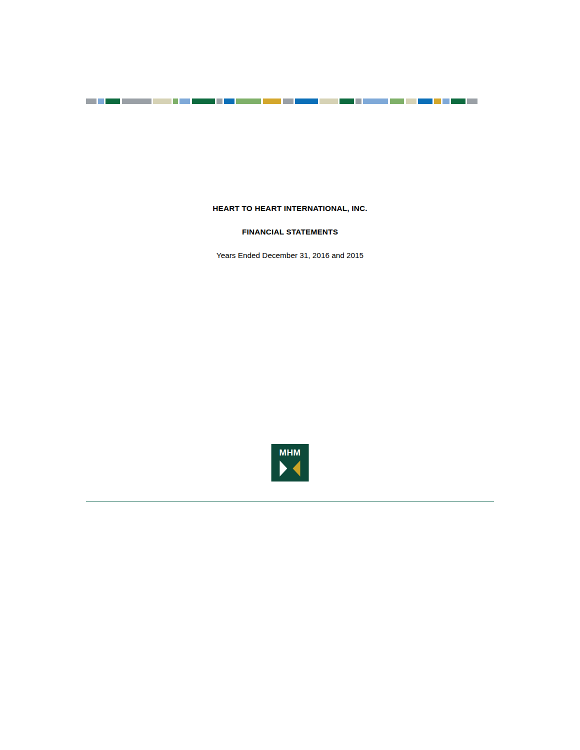HEART TO HEART INTERNATIONAL, INC.
FINANCIAL STATEMENTS
Years Ended December 31, 2016 and 2015
MHM